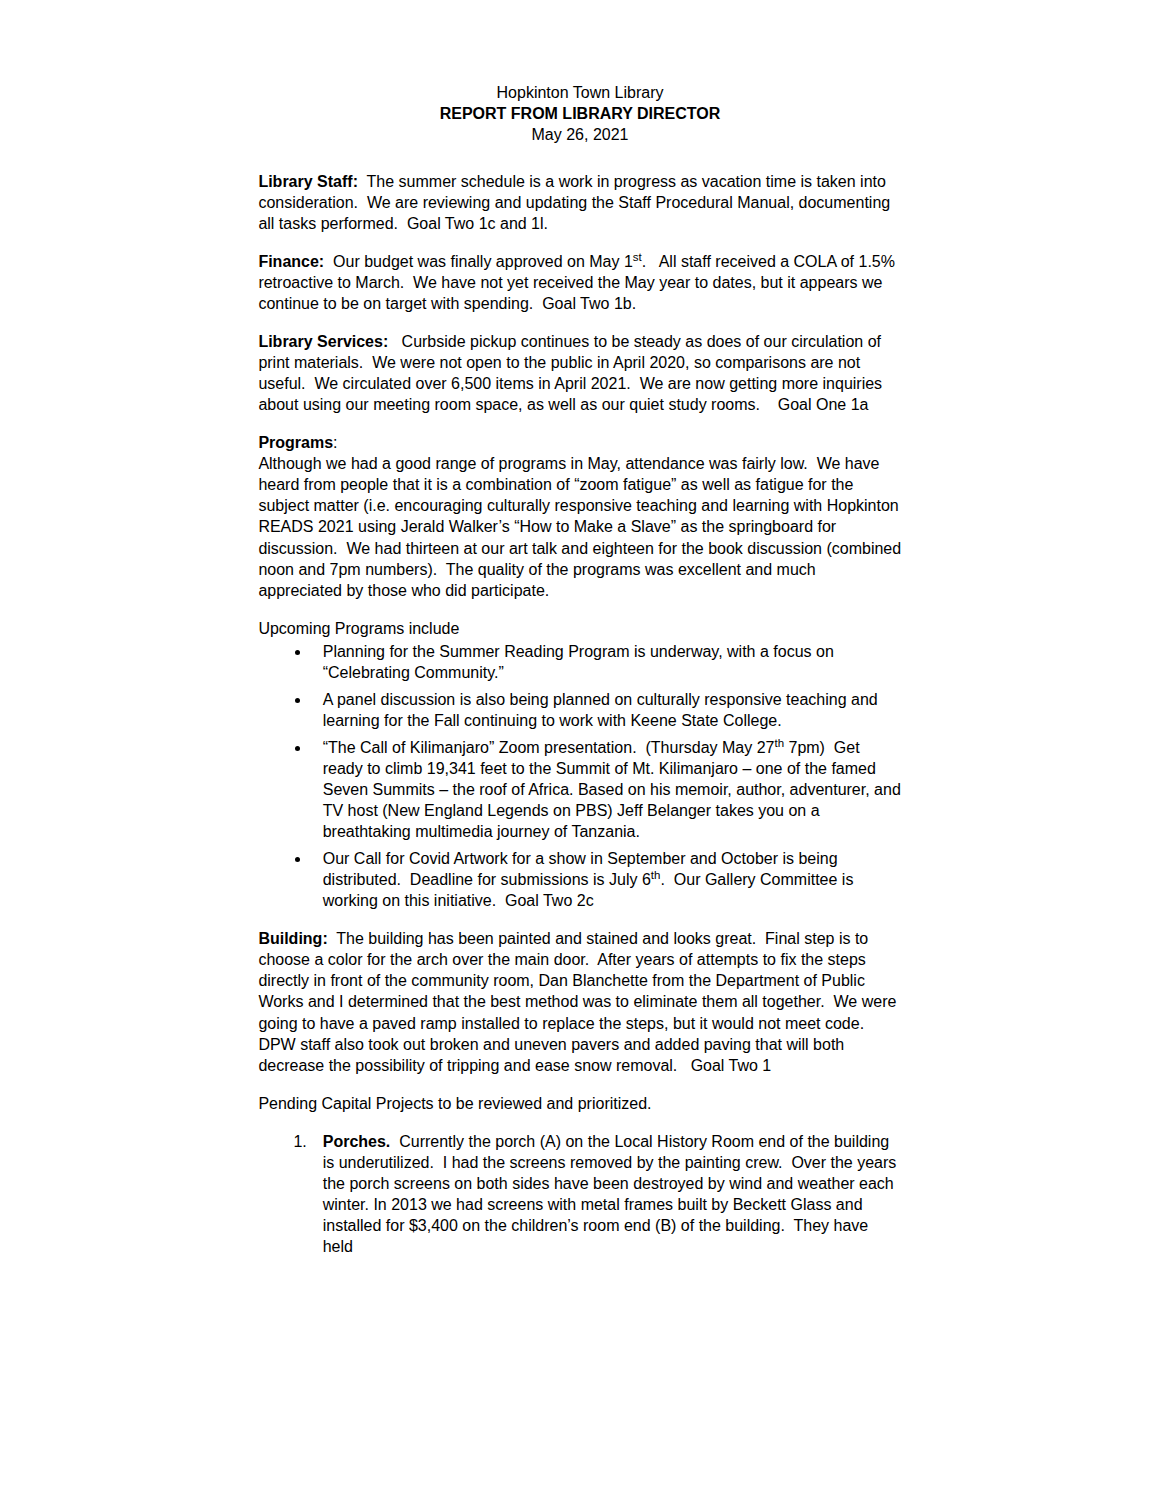Hopkinton Town Library REPORT FROM LIBRARY DIRECTOR May 26, 2021
Library Staff: The summer schedule is a work in progress as vacation time is taken into consideration. We are reviewing and updating the Staff Procedural Manual, documenting all tasks performed. Goal Two 1c and 1l.
Finance: Our budget was finally approved on May 1st. All staff received a COLA of 1.5% retroactive to March. We have not yet received the May year to dates, but it appears we continue to be on target with spending. Goal Two 1b.
Library Services: Curbside pickup continues to be steady as does of our circulation of print materials. We were not open to the public in April 2020, so comparisons are not useful. We circulated over 6,500 items in April 2021. We are now getting more inquiries about using our meeting room space, as well as our quiet study rooms. Goal One 1a
Programs:
Although we had a good range of programs in May, attendance was fairly low. We have heard from people that it is a combination of “zoom fatigue” as well as fatigue for the subject matter (i.e. encouraging culturally responsive teaching and learning with Hopkinton READS 2021 using Jerald Walker’s “How to Make a Slave” as the springboard for discussion. We had thirteen at our art talk and eighteen for the book discussion (combined noon and 7pm numbers). The quality of the programs was excellent and much appreciated by those who did participate.
Upcoming Programs include
Planning for the Summer Reading Program is underway, with a focus on “Celebrating Community.”
A panel discussion is also being planned on culturally responsive teaching and learning for the Fall continuing to work with Keene State College.
“The Call of Kilimanjaro” Zoom presentation. (Thursday May 27th 7pm) Get ready to climb 19,341 feet to the Summit of Mt. Kilimanjaro – one of the famed Seven Summits – the roof of Africa. Based on his memoir, author, adventurer, and TV host (New England Legends on PBS) Jeff Belanger takes you on a breathtaking multimedia journey of Tanzania.
Our Call for Covid Artwork for a show in September and October is being distributed. Deadline for submissions is July 6th. Our Gallery Committee is working on this initiative. Goal Two 2c
Building: The building has been painted and stained and looks great. Final step is to choose a color for the arch over the main door. After years of attempts to fix the steps directly in front of the community room, Dan Blanchette from the Department of Public Works and I determined that the best method was to eliminate them all together. We were going to have a paved ramp installed to replace the steps, but it would not meet code. DPW staff also took out broken and uneven pavers and added paving that will both decrease the possibility of tripping and ease snow removal. Goal Two 1
Pending Capital Projects to be reviewed and prioritized.
Porches. Currently the porch (A) on the Local History Room end of the building is underutilized. I had the screens removed by the painting crew. Over the years the porch screens on both sides have been destroyed by wind and weather each winter. In 2013 we had screens with metal frames built by Beckett Glass and installed for $3,400 on the children’s room end (B) of the building. They have held